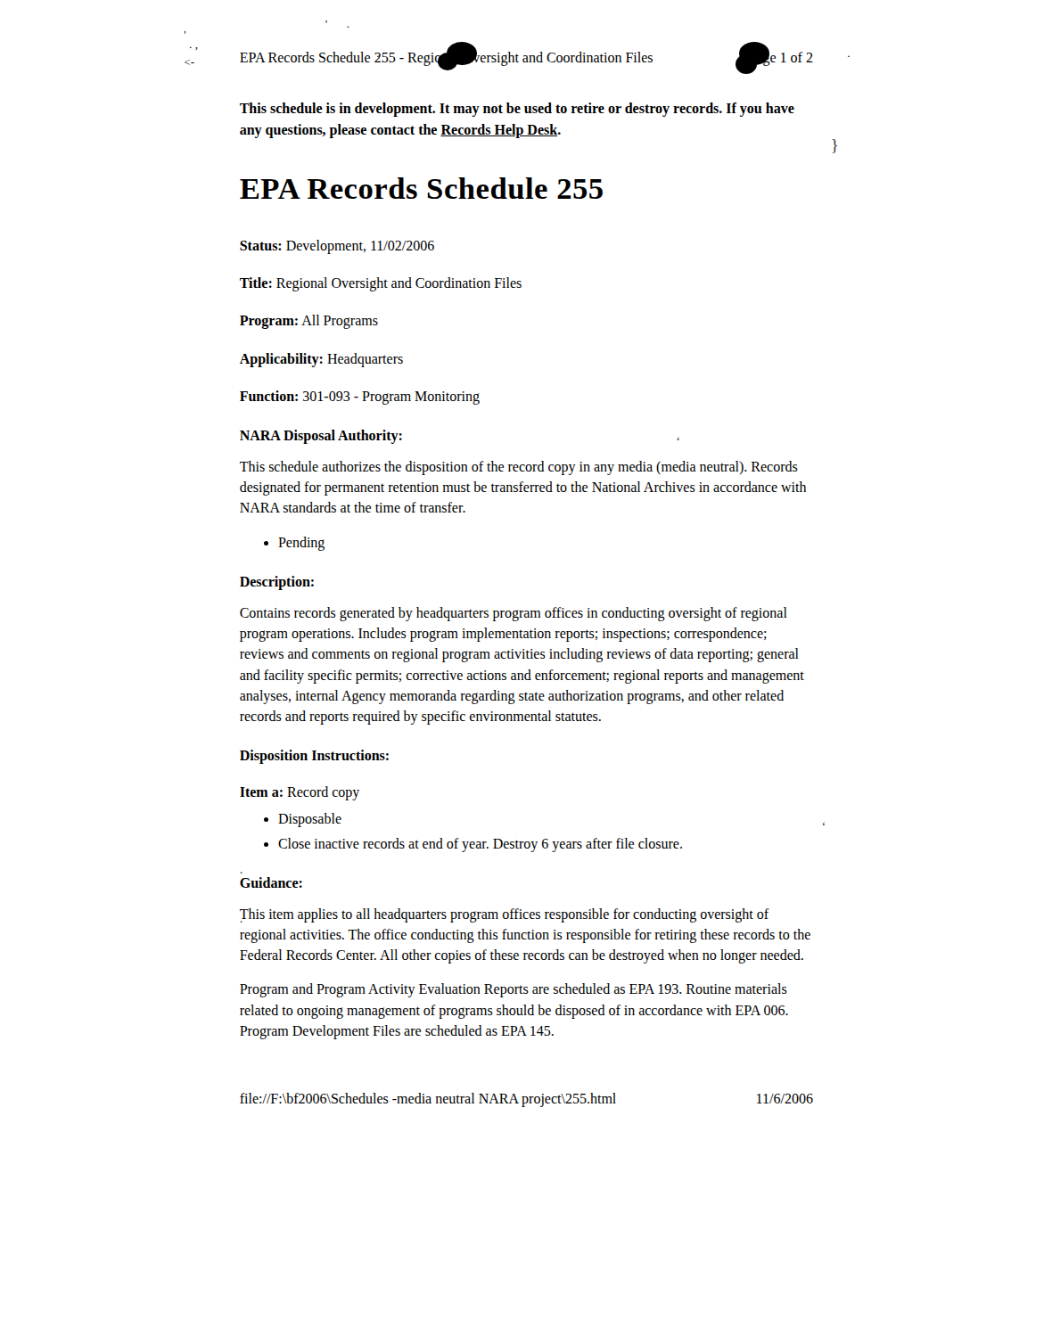'
. ,
<-
'
.
.
.
EPA Records Schedule 255 - Regional Oversight and Coordination Files
Page 1 of 2
}
This schedule is in development. It may not be used to retire or destroy records. If you have any questions, please contact the Records Help Desk.
EPA Records Schedule 255
Status: Development, 11/02/2006
Title: Regional Oversight and Coordination Files
Program: All Programs
Applicability: Headquarters
Function: 301-093 - Program Monitoring
NARA Disposal Authority:
This schedule authorizes the disposition of the record copy in any media (media neutral). Records designated for permanent retention must be transferred to the National Archives in accordance with NARA standards at the time of transfer.
Pending
Description:
Contains records generated by headquarters program offices in conducting oversight of regional program operations. Includes program implementation reports; inspections; correspondence; reviews and comments on regional program activities including reviews of data reporting; general and facility specific permits; corrective actions and enforcement; regional reports and management analyses, internal Agency memoranda regarding state authorization programs, and other related records and reports required by specific environmental statutes.
Disposition Instructions:
Item a: Record copy
Disposable
Close inactive records at end of year. Destroy 6 years after file closure.
Guidance:
This item applies to all headquarters program offices responsible for conducting oversight of regional activities. The office conducting this function is responsible for retiring these records to the Federal Records Center. All other copies of these records can be destroyed when no longer needed.
Program and Program Activity Evaluation Reports are scheduled as EPA 193. Routine materials related to ongoing management of programs should be disposed of in accordance with EPA 006. Program Development Files are scheduled as EPA 145.
‘
‘
.
.
file://F:\bf2006\Schedules -media neutral NARA project\255.html
11/6/2006